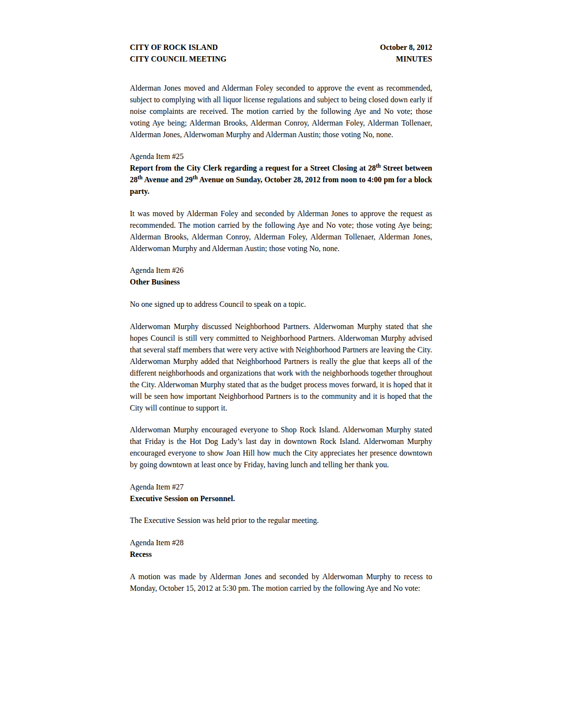CITY OF ROCK ISLAND CITY COUNCIL MEETING
October 8, 2012 MINUTES
Alderman Jones moved and Alderman Foley seconded to approve the event as recommended, subject to complying with all liquor license regulations and subject to being closed down early if noise complaints are received. The motion carried by the following Aye and No vote; those voting Aye being; Alderman Brooks, Alderman Conroy, Alderman Foley, Alderman Tollenaer, Alderman Jones, Alderwoman Murphy and Alderman Austin; those voting No, none.
Agenda Item #25
Report from the City Clerk regarding a request for a Street Closing at 28th Street between 28th Avenue and 29th Avenue on Sunday, October 28, 2012 from noon to 4:00 pm for a block party.
It was moved by Alderman Foley and seconded by Alderman Jones to approve the request as recommended. The motion carried by the following Aye and No vote; those voting Aye being; Alderman Brooks, Alderman Conroy, Alderman Foley, Alderman Tollenaer, Alderman Jones, Alderwoman Murphy and Alderman Austin; those voting No, none.
Agenda Item #26
Other Business
No one signed up to address Council to speak on a topic.
Alderwoman Murphy discussed Neighborhood Partners. Alderwoman Murphy stated that she hopes Council is still very committed to Neighborhood Partners. Alderwoman Murphy advised that several staff members that were very active with Neighborhood Partners are leaving the City. Alderwoman Murphy added that Neighborhood Partners is really the glue that keeps all of the different neighborhoods and organizations that work with the neighborhoods together throughout the City. Alderwoman Murphy stated that as the budget process moves forward, it is hoped that it will be seen how important Neighborhood Partners is to the community and it is hoped that the City will continue to support it.
Alderwoman Murphy encouraged everyone to Shop Rock Island. Alderwoman Murphy stated that Friday is the Hot Dog Lady’s last day in downtown Rock Island. Alderwoman Murphy encouraged everyone to show Joan Hill how much the City appreciates her presence downtown by going downtown at least once by Friday, having lunch and telling her thank you.
Agenda Item #27
Executive Session on Personnel.
The Executive Session was held prior to the regular meeting.
Agenda Item #28
Recess
A motion was made by Alderman Jones and seconded by Alderwoman Murphy to recess to Monday, October 15, 2012 at 5:30 pm. The motion carried by the following Aye and No vote: